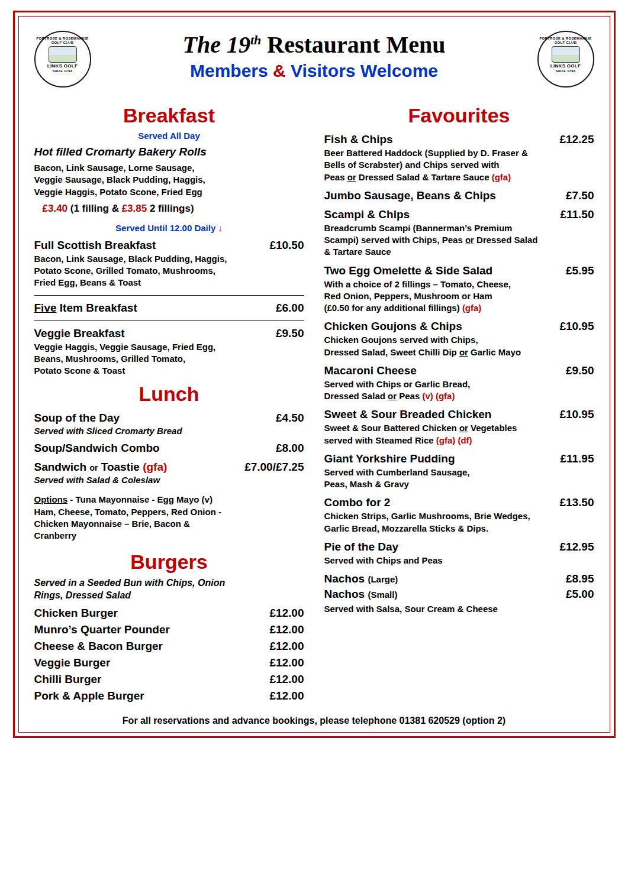Fortrose & Rosemarkie Golf Club LINKS GOLF Since 1793
Fortrose & Rosemarkie Golf Club LINKS GOLF Since 1793
The 19th Restaurant Menu
Members & Visitors Welcome
Breakfast
Served All Day
Hot filled Cromarty Bakery Rolls
Bacon, Link Sausage, Lorne Sausage,
Veggie Sausage, Black Pudding, Haggis,
Veggie Haggis, Potato Scone, Fried Egg
£3.40 (1 filling & £3.85 2 fillings)
Served Until 12.00 Daily ↓
Full Scottish Breakfast£10.50
Bacon, Link Sausage, Black Pudding, Haggis,
Potato Scone, Grilled Tomato, Mushrooms,
Fried Egg, Beans & Toast
Five Item Breakfast£6.00
Veggie Breakfast£9.50
Veggie Haggis, Veggie Sausage, Fried Egg,
Beans, Mushrooms, Grilled Tomato,
Potato Scone & Toast
Lunch
Soup of the Day£4.50
Served with Sliced Cromarty Bread
Soup/Sandwich Combo£8.00
Sandwich or Toastie (gfa)£7.00/£7.25
Served with Salad & Coleslaw
Options - Tuna Mayonnaise - Egg Mayo (v)
Ham, Cheese, Tomato, Peppers, Red Onion -
Chicken Mayonnaise – Brie, Bacon &
Cranberry
Burgers
Served in a Seeded Bun with Chips, Onion
Rings, Dressed Salad
Chicken Burger£12.00
Munro’s Quarter Pounder£12.00
Cheese & Bacon Burger£12.00
Veggie Burger£12.00
Chilli Burger£12.00
Pork & Apple Burger£12.00
Favourites
Fish & Chips£12.25
Beer Battered Haddock (Supplied by D. Fraser &
Bells of Scrabster) and Chips served with
Peas or Dressed Salad & Tartare Sauce (gfa)
Jumbo Sausage, Beans & Chips£7.50
Scampi & Chips£11.50
Breadcrumb Scampi (Bannerman’s Premium
Scampi) served with Chips, Peas or Dressed Salad
& Tartare Sauce
Two Egg Omelette & Side Salad£5.95
With a choice of 2 fillings – Tomato, Cheese,
Red Onion, Peppers, Mushroom or Ham
(£0.50 for any additional fillings) (gfa)
Chicken Goujons & Chips£10.95
Chicken Goujons served with Chips,
Dressed Salad, Sweet Chilli Dip or Garlic Mayo
Macaroni Cheese£9.50
Served with Chips or Garlic Bread,
Dressed Salad or Peas (v) (gfa)
Sweet & Sour Breaded Chicken£10.95
Sweet & Sour Battered Chicken or Vegetables
served with Steamed Rice (gfa) (df)
Giant Yorkshire Pudding£11.95
Served with Cumberland Sausage,
Peas, Mash & Gravy
Combo for 2£13.50
Chicken Strips, Garlic Mushrooms, Brie Wedges,
Garlic Bread, Mozzarella Sticks & Dips.
Pie of the Day£12.95
Served with Chips and Peas
Nachos (Large)£8.95
Nachos (Small)£5.00
Served with Salsa, Sour Cream & Cheese
For all reservations and advance bookings, please telephone 01381 620529 (option 2)